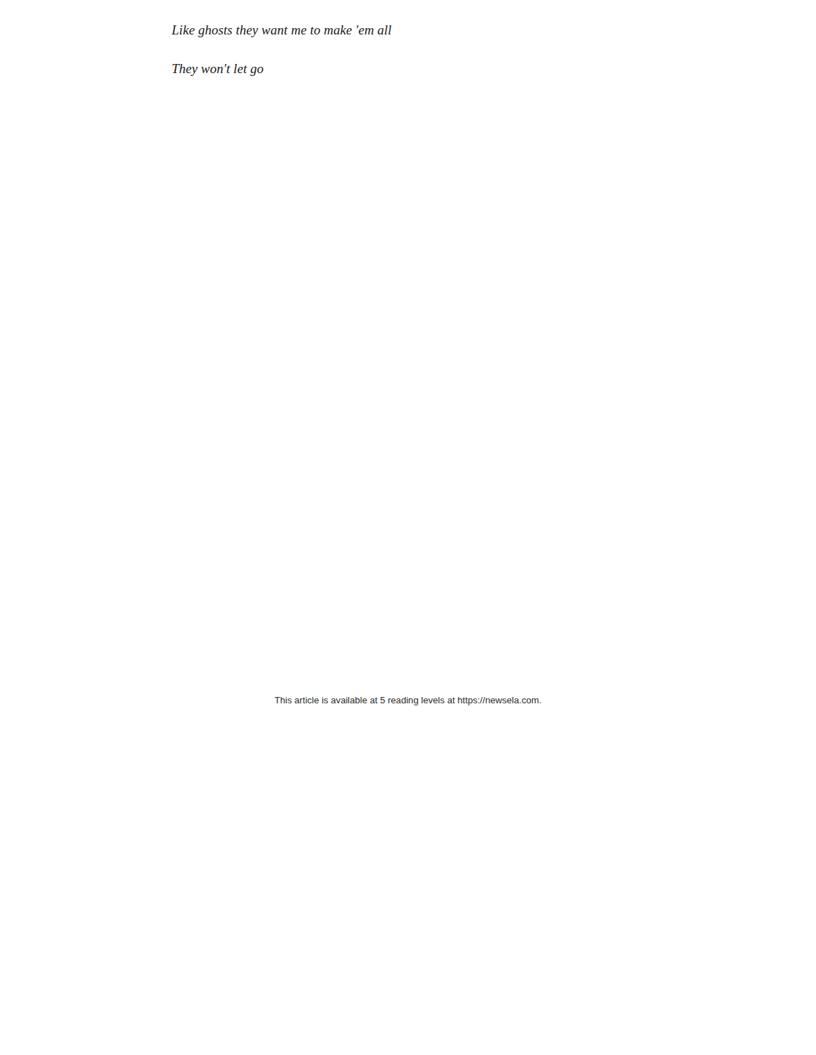Like ghosts they want me to make 'em all
They won't let go
This article is available at 5 reading levels at https://newsela.com.